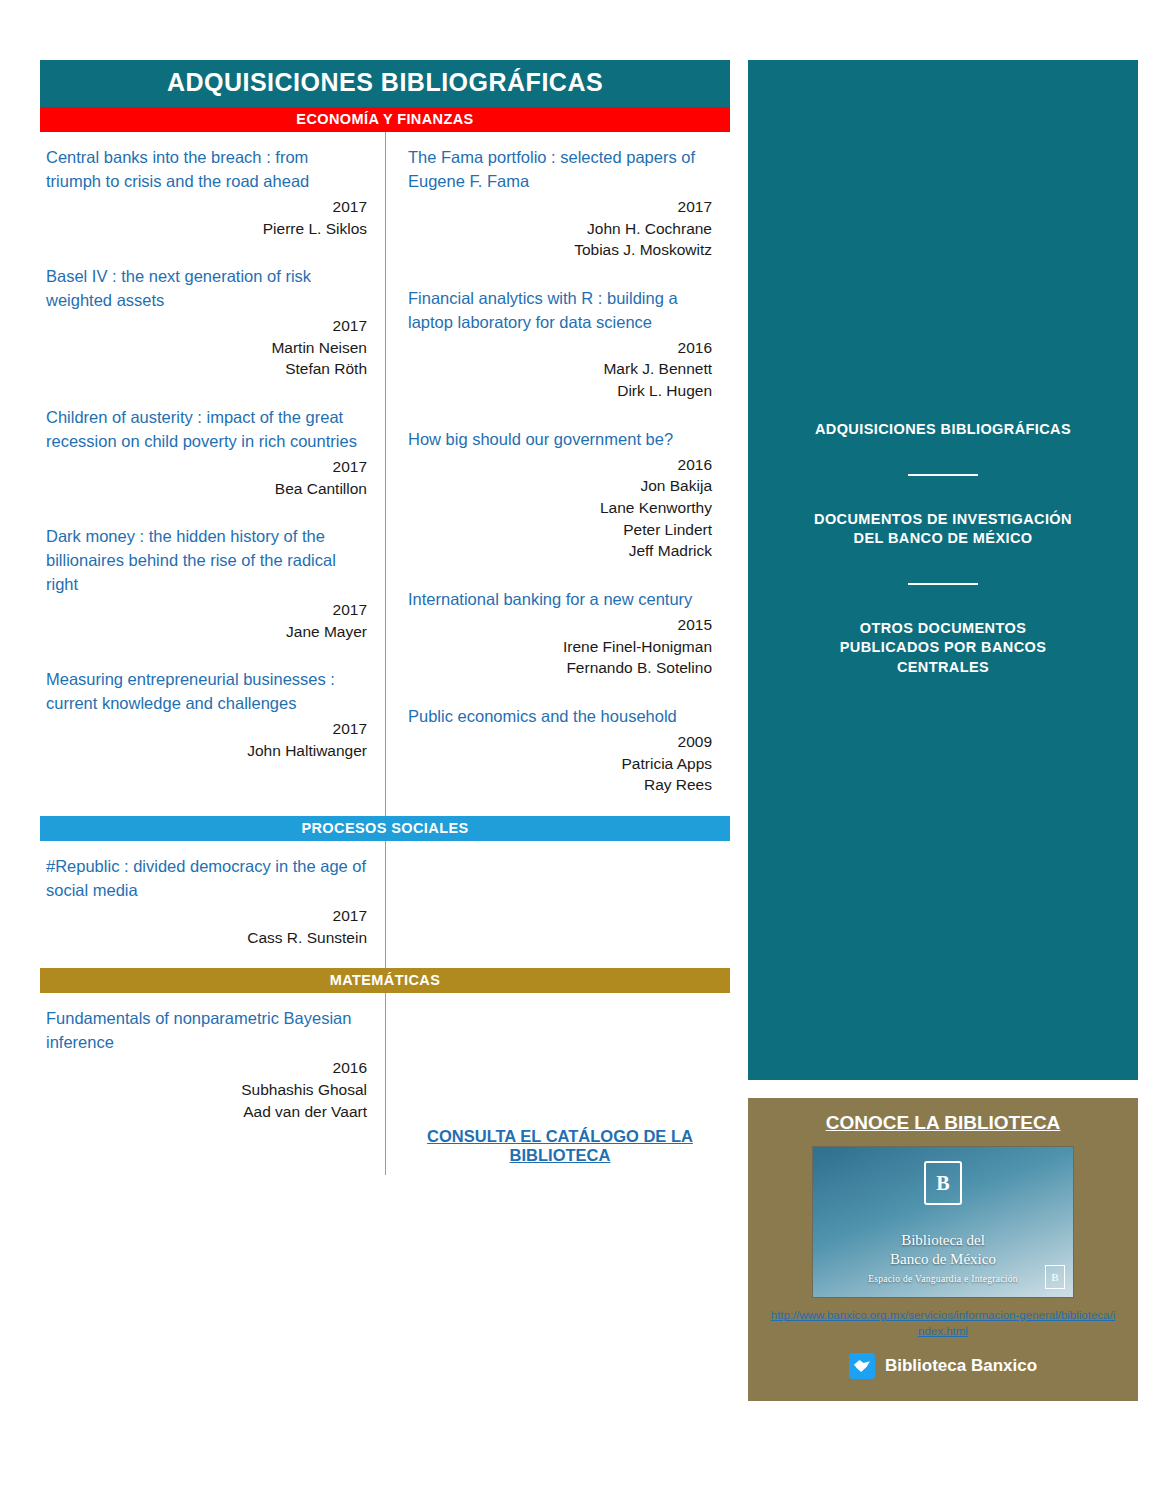ADQUISICIONES BIBLIOGRÁFICAS
ECONOMÍA Y FINANZAS
Central banks into the breach : from triumph to crisis and the road ahead
2017 Pierre L. Siklos
Basel IV : the next generation of risk weighted assets
2017 Martin Neisen Stefan Röth
Children of austerity : impact of the great recession on child poverty in rich countries
2017 Bea Cantillon
Dark money : the hidden history of the billionaires behind the rise of the radical right
2017 Jane Mayer
Measuring entrepreneurial businesses : current knowledge and challenges
2017 John Haltiwanger
The Fama portfolio : selected papers of Eugene F. Fama
2017 John H. Cochrane Tobias J. Moskowitz
Financial analytics with R : building a laptop laboratory for data science
2016 Mark J. Bennett Dirk L. Hugen
How big should our government be?
2016 Jon Bakija Lane Kenworthy Peter Lindert Jeff Madrick
International banking for a new century
2015 Irene Finel-Honigman Fernando B. Sotelino
Public economics and the household
2009 Patricia Apps Ray Rees
PROCESOS SOCIALES
#Republic : divided democracy in the age of social media
2017 Cass R. Sunstein
MATEMÁTICAS
Fundamentals of nonparametric Bayesian inference
2016 Subhashis Ghosal Aad van der Vaart
CONSULTA EL CATÁLOGO DE LA BIBLIOTECA
ADQUISICIONES BIBLIOGRÁFICAS
DOCUMENTOS DE INVESTIGACIÓN
DEL BANCO DE MÉXICO
OTROS DOCUMENTOS
PUBLICADOS POR BANCOS
CENTRALES
CONOCE LA BIBLIOTECA
B
Biblioteca del
Banco de México
Espacio de Vanguardia e Integración
B
http://www.banxico.org.mx/servicios/informacion-general/biblioteca/index.html
Biblioteca Banxico